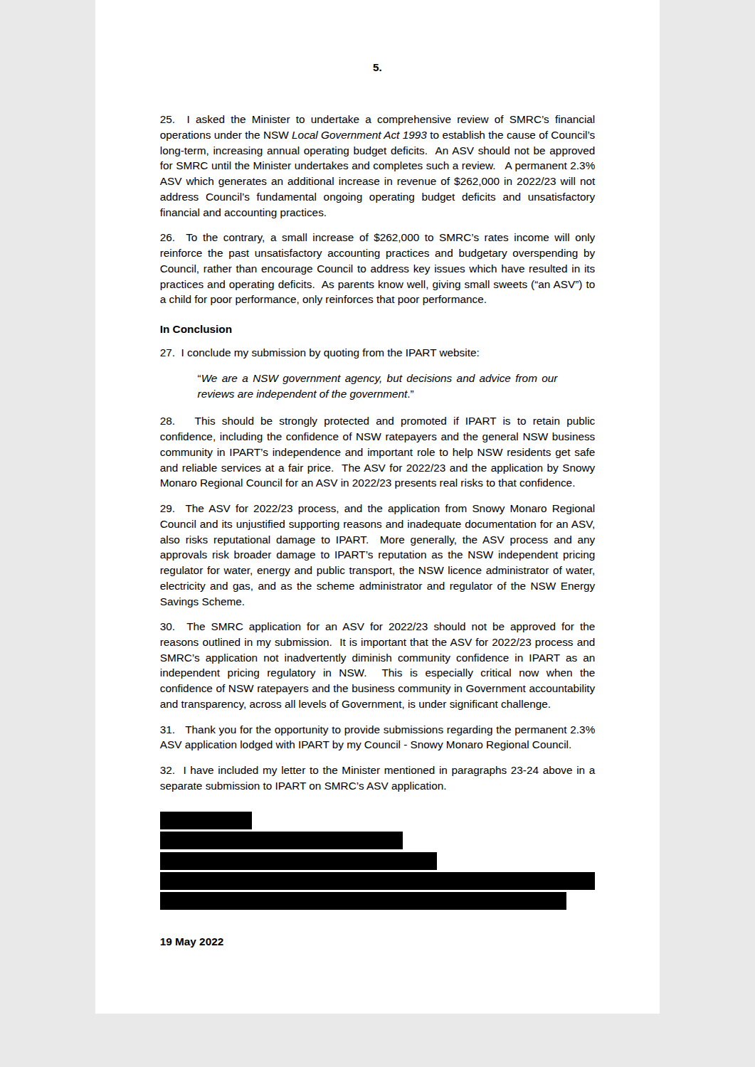5.
25. I asked the Minister to undertake a comprehensive review of SMRC’s financial operations under the NSW Local Government Act 1993 to establish the cause of Council’s long-term, increasing annual operating budget deficits. An ASV should not be approved for SMRC until the Minister undertakes and completes such a review. A permanent 2.3% ASV which generates an additional increase in revenue of $262,000 in 2022/23 will not address Council’s fundamental ongoing operating budget deficits and unsatisfactory financial and accounting practices.
26. To the contrary, a small increase of $262,000 to SMRC’s rates income will only reinforce the past unsatisfactory accounting practices and budgetary overspending by Council, rather than encourage Council to address key issues which have resulted in its practices and operating deficits. As parents know well, giving small sweets (“an ASV”) to a child for poor performance, only reinforces that poor performance.
In Conclusion
27. I conclude my submission by quoting from the IPART website:
“We are a NSW government agency, but decisions and advice from our reviews are independent of the government.”
28. This should be strongly protected and promoted if IPART is to retain public confidence, including the confidence of NSW ratepayers and the general NSW business community in IPART’s independence and important role to help NSW residents get safe and reliable services at a fair price. The ASV for 2022/23 and the application by Snowy Monaro Regional Council for an ASV in 2022/23 presents real risks to that confidence.
29. The ASV for 2022/23 process, and the application from Snowy Monaro Regional Council and its unjustified supporting reasons and inadequate documentation for an ASV, also risks reputational damage to IPART. More generally, the ASV process and any approvals risk broader damage to IPART’s reputation as the NSW independent pricing regulator for water, energy and public transport, the NSW licence administrator of water, electricity and gas, and as the scheme administrator and regulator of the NSW Energy Savings Scheme.
30. The SMRC application for an ASV for 2022/23 should not be approved for the reasons outlined in my submission. It is important that the ASV for 2022/23 process and SMRC’s application not inadvertently diminish community confidence in IPART as an independent pricing regulatory in NSW. This is especially critical now when the confidence of NSW ratepayers and the business community in Government accountability and transparency, across all levels of Government, is under significant challenge.
31. Thank you for the opportunity to provide submissions regarding the permanent 2.3% ASV application lodged with IPART by my Council - Snowy Monaro Regional Council.
32. I have included my letter to the Minister mentioned in paragraphs 23-24 above in a separate submission to IPART on SMRC’s ASV application.
19 May 2022